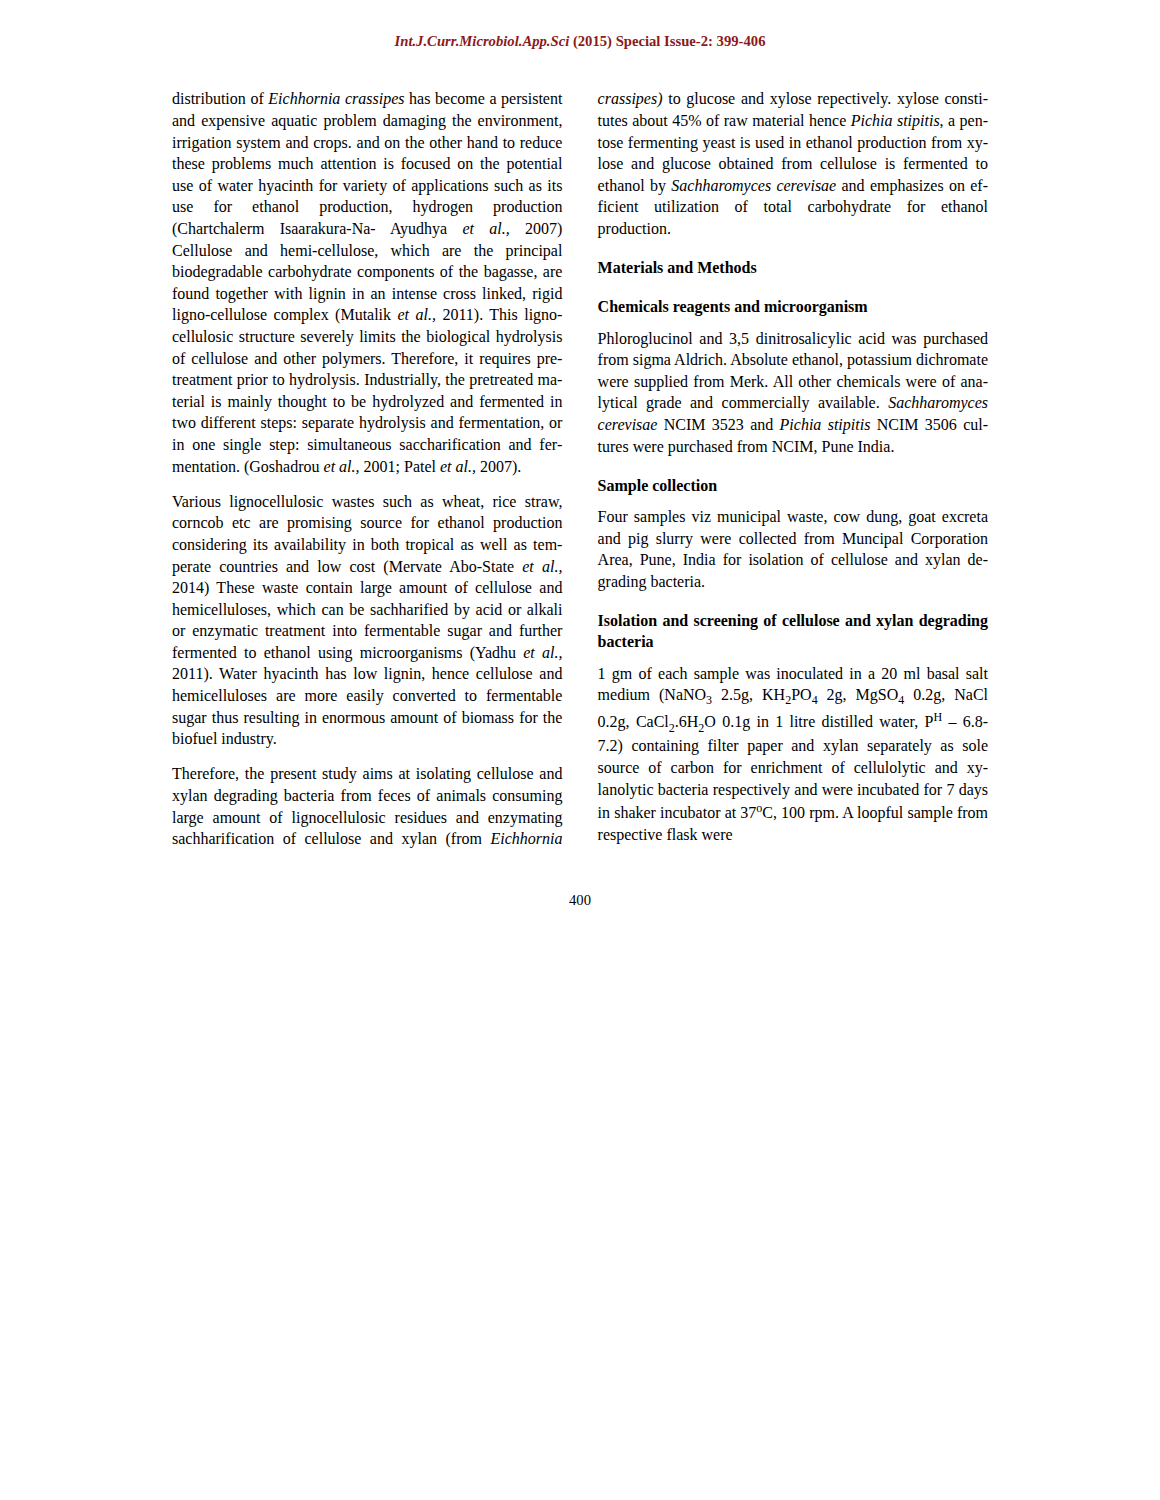Int.J.Curr.Microbiol.App.Sci (2015) Special Issue-2: 399-406
distribution of Eichhornia crassipes has become a persistent and expensive aquatic problem damaging the environment, irrigation system and crops. and on the other hand to reduce these problems much attention is focused on the potential use of water hyacinth for variety of applications such as its use for ethanol production, hydrogen production (Chartchalerm Isaarakura-Na- Ayudhya et al., 2007) Cellulose and hemi-cellulose, which are the principal biodegradable carbohydrate components of the bagasse, are found together with lignin in an intense cross linked, rigid ligno-cellulose complex (Mutalik et al., 2011). This ligno-cellulosic structure severely limits the biological hydrolysis of cellulose and other polymers. Therefore, it requires pretreatment prior to hydrolysis. Industrially, the pretreated material is mainly thought to be hydrolyzed and fermented in two different steps: separate hydrolysis and fermentation, or in one single step: simultaneous saccharification and fermentation. (Goshadrou et al., 2001; Patel et al., 2007).
Various lignocellulosic wastes such as wheat, rice straw, corncob etc are promising source for ethanol production considering its availability in both tropical as well as temperate countries and low cost (Mervate Abo-State et al., 2014) These waste contain large amount of cellulose and hemicelluloses, which can be sachharified by acid or alkali or enzymatic treatment into fermentable sugar and further fermented to ethanol using microorganisms (Yadhu et al., 2011). Water hyacinth has low lignin, hence cellulose and hemicelluloses are more easily converted to fermentable sugar thus resulting in enormous amount of biomass for the biofuel industry.
Therefore, the present study aims at isolating cellulose and xylan degrading bacteria from feces of animals consuming large amount of lignocellulosic residues and enzymating sachharification of cellulose and xylan (from Eichhornia crassipes) to glucose and xylose repectively. xylose constitutes about 45% of raw material hence Pichia stipitis, a pentose fermenting yeast is used in ethanol production from xylose and glucose obtained from cellulose is fermented to ethanol by Sachharomyces cerevisae and emphasizes on efficient utilization of total carbohydrate for ethanol production.
Materials and Methods
Chemicals reagents and microorganism
Phloroglucinol and 3,5 dinitrosalicylic acid was purchased from sigma Aldrich. Absolute ethanol, potassium dichromate were supplied from Merk. All other chemicals were of analytical grade and commercially available. Sachharomyces cerevisae NCIM 3523 and Pichia stipitis NCIM 3506 cultures were purchased from NCIM, Pune India.
Sample collection
Four samples viz municipal waste, cow dung, goat excreta and pig slurry were collected from Muncipal Corporation Area, Pune, India for isolation of cellulose and xylan degrading bacteria.
Isolation and screening of cellulose and xylan degrading bacteria
1 gm of each sample was inoculated in a 20 ml basal salt medium (NaNO3 2.5g, KH2PO4 2g, MgSO4 0.2g, NaCl 0.2g, CaCl2.6H2O 0.1g in 1 litre distilled water, PH – 6.8- 7.2) containing filter paper and xylan separately as sole source of carbon for enrichment of cellulolytic and xylanolytic bacteria respectively and were incubated for 7 days in shaker incubator at 37oC, 100 rpm. A loopful sample from respective flask were
400